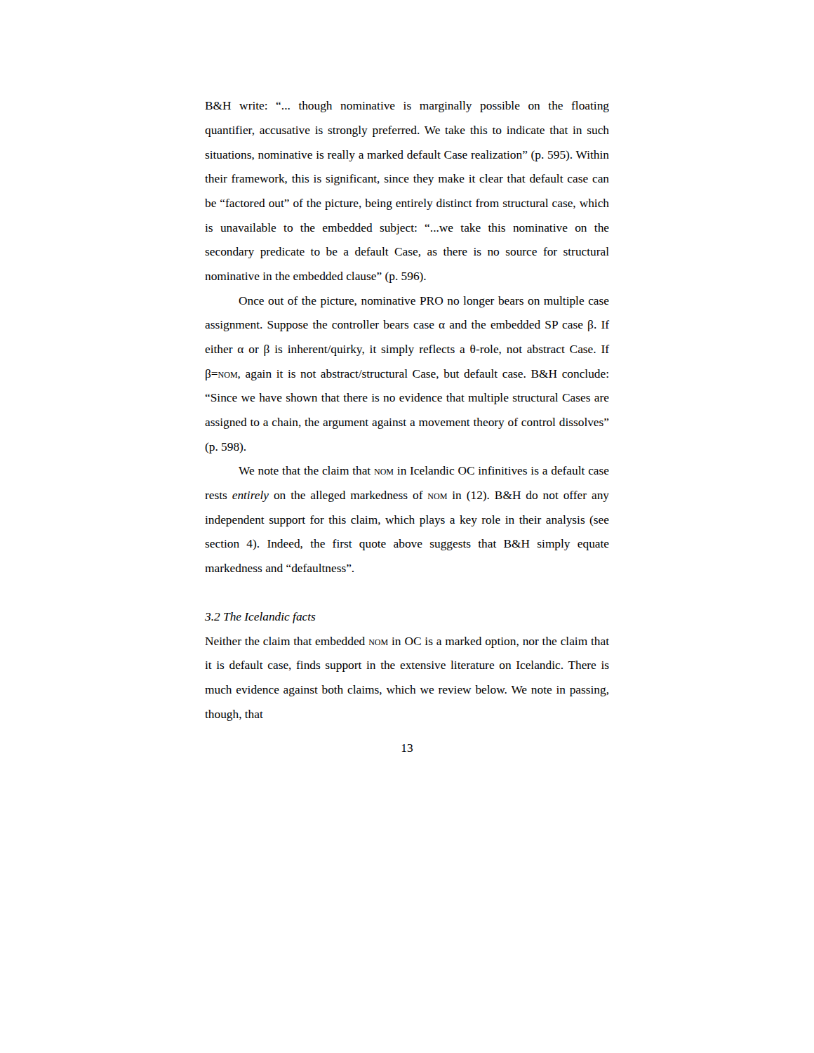B&H write: “... though nominative is marginally possible on the floating quantifier, accusative is strongly preferred. We take this to indicate that in such situations, nominative is really a marked default Case realization” (p. 595). Within their framework, this is significant, since they make it clear that default case can be “factored out” of the picture, being entirely distinct from structural case, which is unavailable to the embedded subject: “...we take this nominative on the secondary predicate to be a default Case, as there is no source for structural nominative in the embedded clause” (p. 596).
Once out of the picture, nominative PRO no longer bears on multiple case assignment. Suppose the controller bears case α and the embedded SP case β. If either α or β is inherent/quirky, it simply reflects a θ-role, not abstract Case. If β=nom, again it is not abstract/structural Case, but default case. B&H conclude: “Since we have shown that there is no evidence that multiple structural Cases are assigned to a chain, the argument against a movement theory of control dissolves” (p. 598).
We note that the claim that nom in Icelandic OC infinitives is a default case rests entirely on the alleged markedness of nom in (12). B&H do not offer any independent support for this claim, which plays a key role in their analysis (see section 4). Indeed, the first quote above suggests that B&H simply equate markedness and “defaultness”.
3.2 The Icelandic facts
Neither the claim that embedded nom in OC is a marked option, nor the claim that it is default case, finds support in the extensive literature on Icelandic. There is much evidence against both claims, which we review below. We note in passing, though, that
13